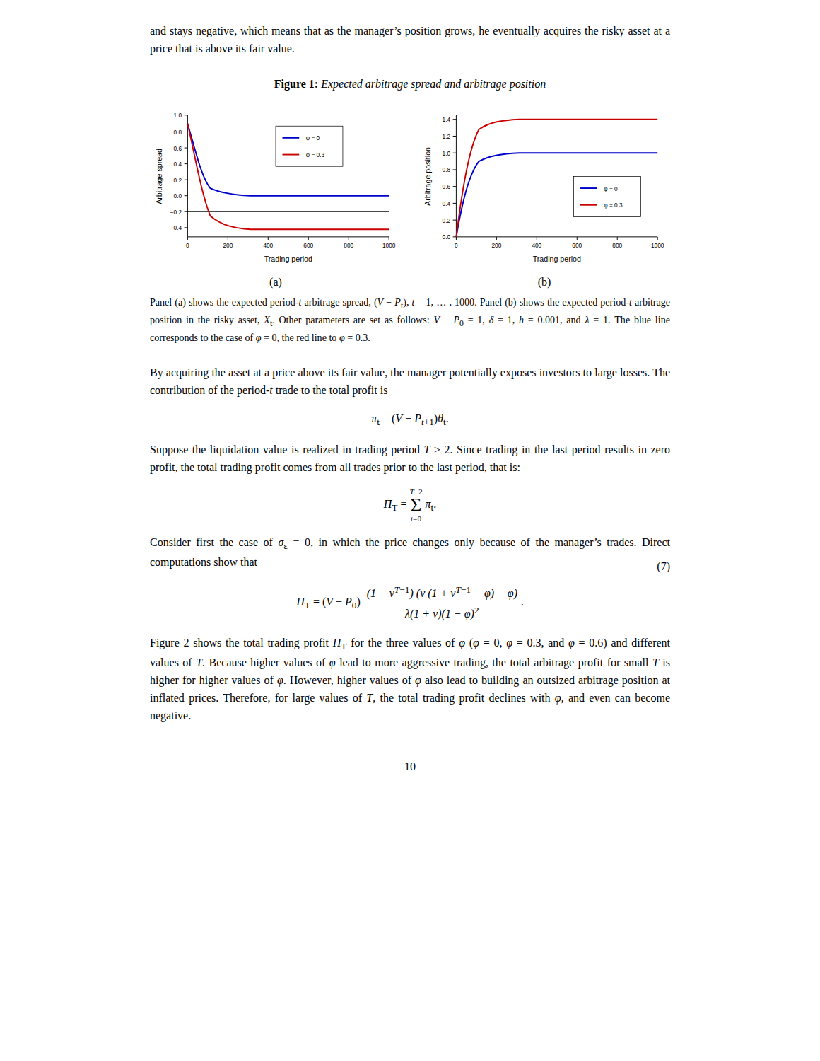and stays negative, which means that as the manager’s position grows, he eventually acquires the risky asset at a price that is above its fair value.
Figure 1: Expected arbitrage spread and arbitrage position
1.0 0.8 0.6 0.4 0.2 0.0 −0.2 −0.4 0 200 400 600 800 1000 φ = 0 φ = 0.3 Trading period Arbitrage spread
(a)
1.4 1.2 1.0 0.8 0.6 0.4 0.2 0.0 0 200 400 600 800 1000 φ = 0 φ = 0.3 Trading period Arbitrage position
(b)
Panel (a) shows the expected period-t arbitrage spread, (V − Pt), t = 1, … , 1000. Panel (b) shows the expected period-t arbitrage position in the risky asset, Xt. Other parameters are set as follows: V − P0 = 1, δ = 1, h = 0.001, and λ = 1. The blue line corresponds to the case of φ = 0, the red line to φ = 0.3.
By acquiring the asset at a price above its fair value, the manager potentially exposes investors to large losses. The contribution of the period-t trade to the total profit is
πt = (V − Pt+1)θt.
Suppose the liquidation value is realized in trading period T ≥ 2. Since trading in the last period results in zero profit, the total trading profit comes from all trades prior to the last period, that is:
ΠT = T−2 Σ t=0 πt.
Consider first the case of σε = 0, in which the price changes only because of the manager’s trades. Direct computations show that
ΠT = (V − P0) (1 − νT−1) (ν (1 + νT−1 − φ) − φ) λ(1 + ν)(1 − φ)2 . (7)
Figure 2 shows the total trading profit ΠT for the three values of φ (φ = 0, φ = 0.3, and φ = 0.6) and different values of T. Because higher values of φ lead to more aggressive trading, the total arbitrage profit for small T is higher for higher values of φ. However, higher values of φ also lead to building an outsized arbitrage position at inflated prices. Therefore, for large values of T, the total trading profit declines with φ, and even can become negative.
10